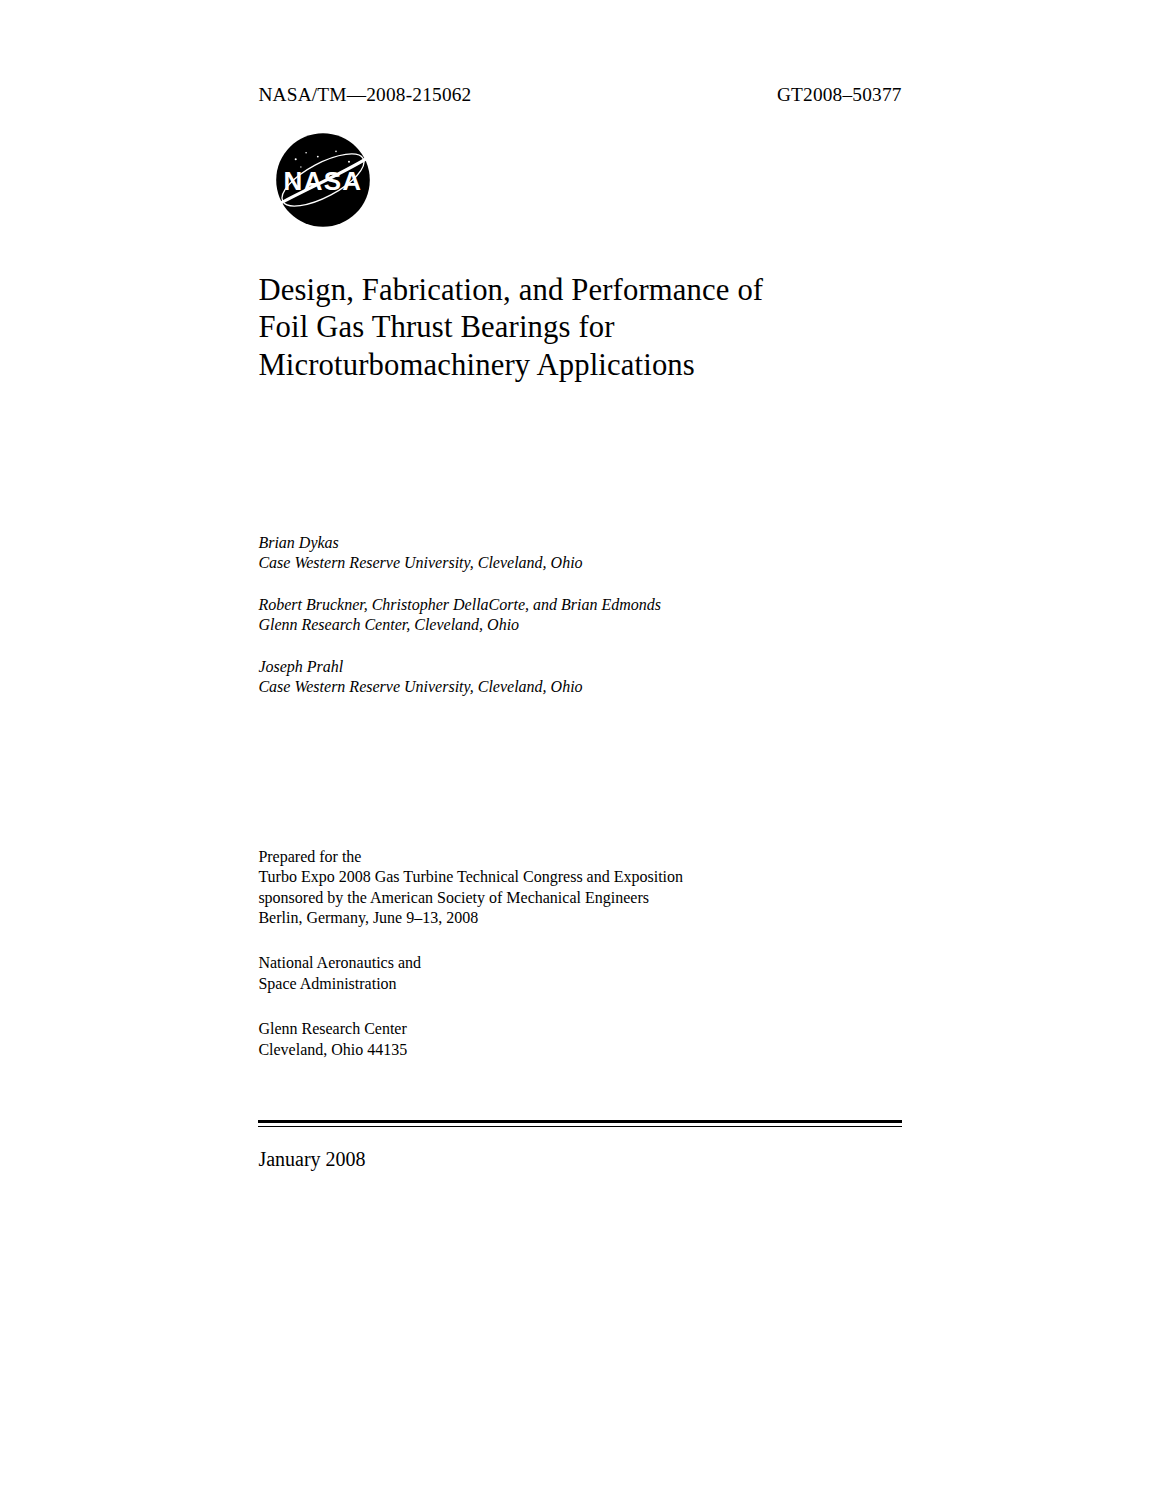NASA/TM—2008-215062 GT2008–50377
Design, Fabrication, and Performance of
Foil Gas Thrust Bearings for
Microturbomachinery Applications
Brian Dykas
Case Western Reserve University, Cleveland, Ohio
Robert Bruckner, Christopher DellaCorte, and Brian Edmonds
Glenn Research Center, Cleveland, Ohio
Joseph Prahl
Case Western Reserve University, Cleveland, Ohio
Prepared for the
Turbo Expo 2008 Gas Turbine Technical Congress and Exposition
sponsored by the American Society of Mechanical Engineers
Berlin, Germany, June 9–13, 2008
National Aeronautics and
Space Administration
Glenn Research Center
Cleveland, Ohio 44135
January 2008